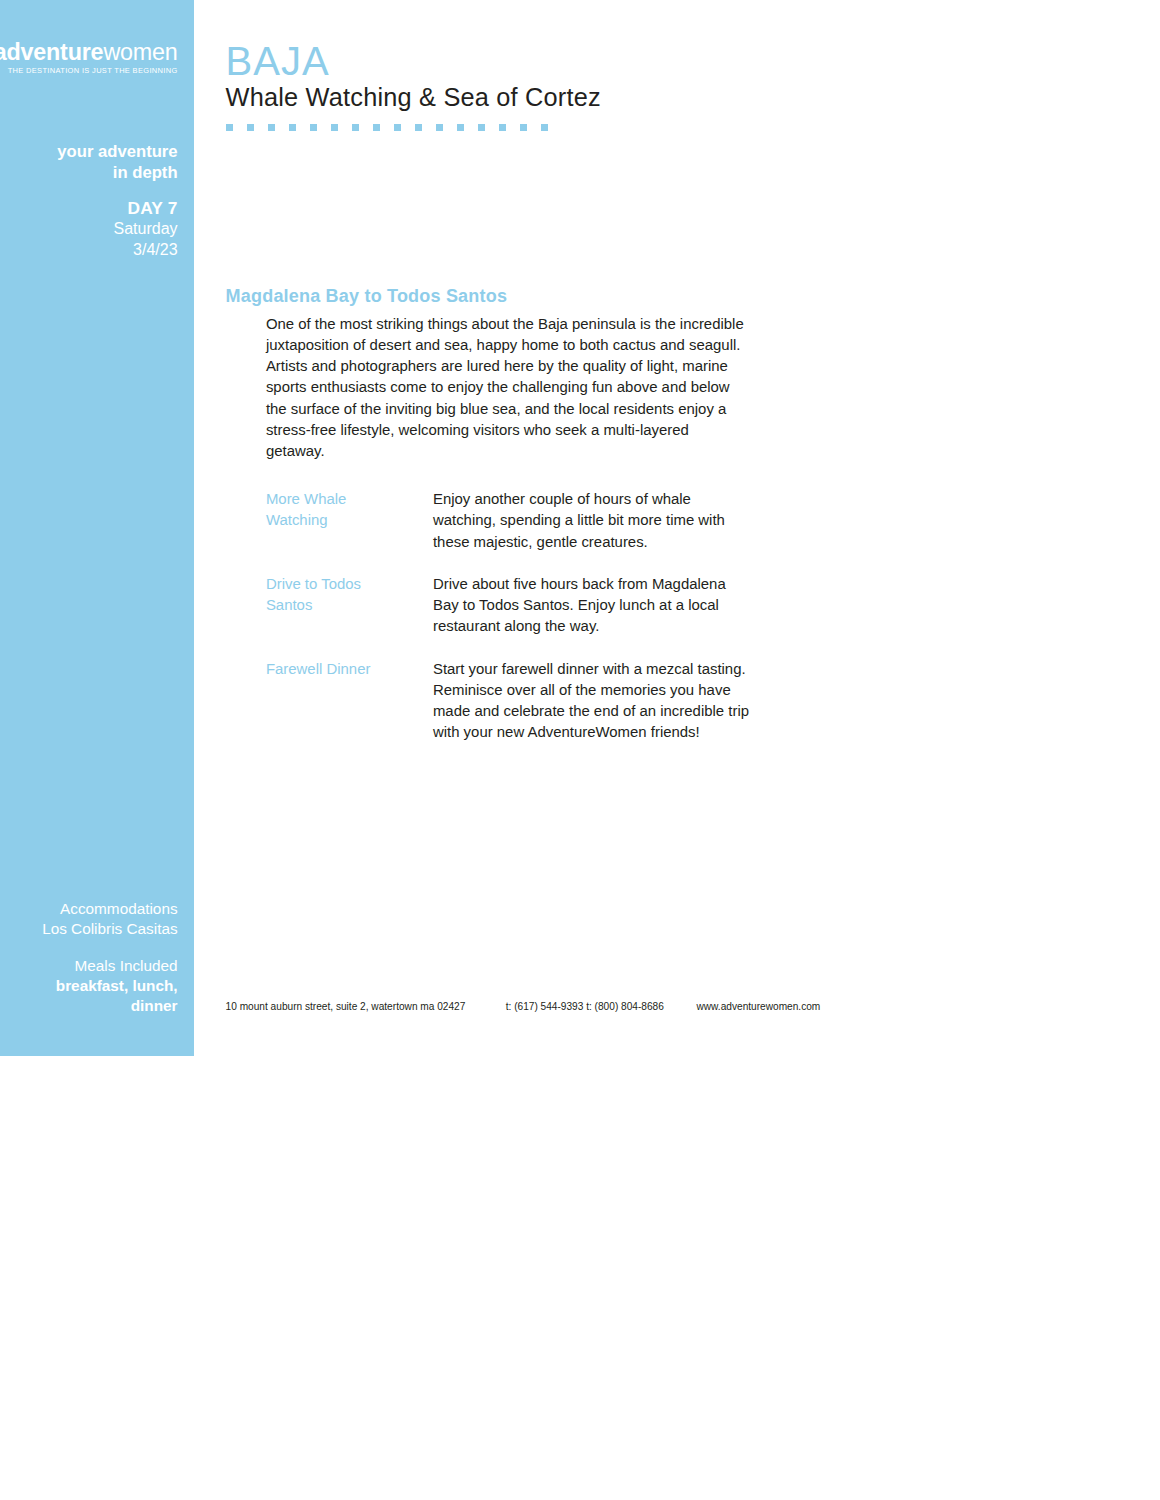adventure women
THE DESTINATION IS JUST THE BEGINNING
your adventure
in depth
DAY 7
Saturday
3/4/23
Accommodations
Los Colibris Casitas
Meals Included
breakfast, lunch,
dinner
BAJA
Whale Watching & Sea of Cortez
Magdalena Bay to Todos Santos
One of the most striking things about the Baja peninsula is the incredible juxtaposition of desert and sea, happy home to both cactus and seagull. Artists and photographers are lured here by the quality of light, marine sports enthusiasts come to enjoy the challenging fun above and below the surface of the inviting big blue sea, and the local residents enjoy a stress-free lifestyle, welcoming visitors who seek a multi-layered getaway.
| More Whale Watching | Enjoy another couple of hours of whale watching, spending a little bit more time with these majestic, gentle creatures. |
| Drive to Todos Santos | Drive about five hours back from Magdalena Bay to Todos Santos. Enjoy lunch at a local restaurant along the way. |
| Farewell Dinner | Start your farewell dinner with a mezcal tasting. Reminisce over all of the memories you have made and celebrate the end of an incredible trip with your new AdventureWomen friends! |
10 mount auburn street, suite 2, watertown ma 02427 t: (617) 544-9393 t: (800) 804-8686 www.adventurewomen.com